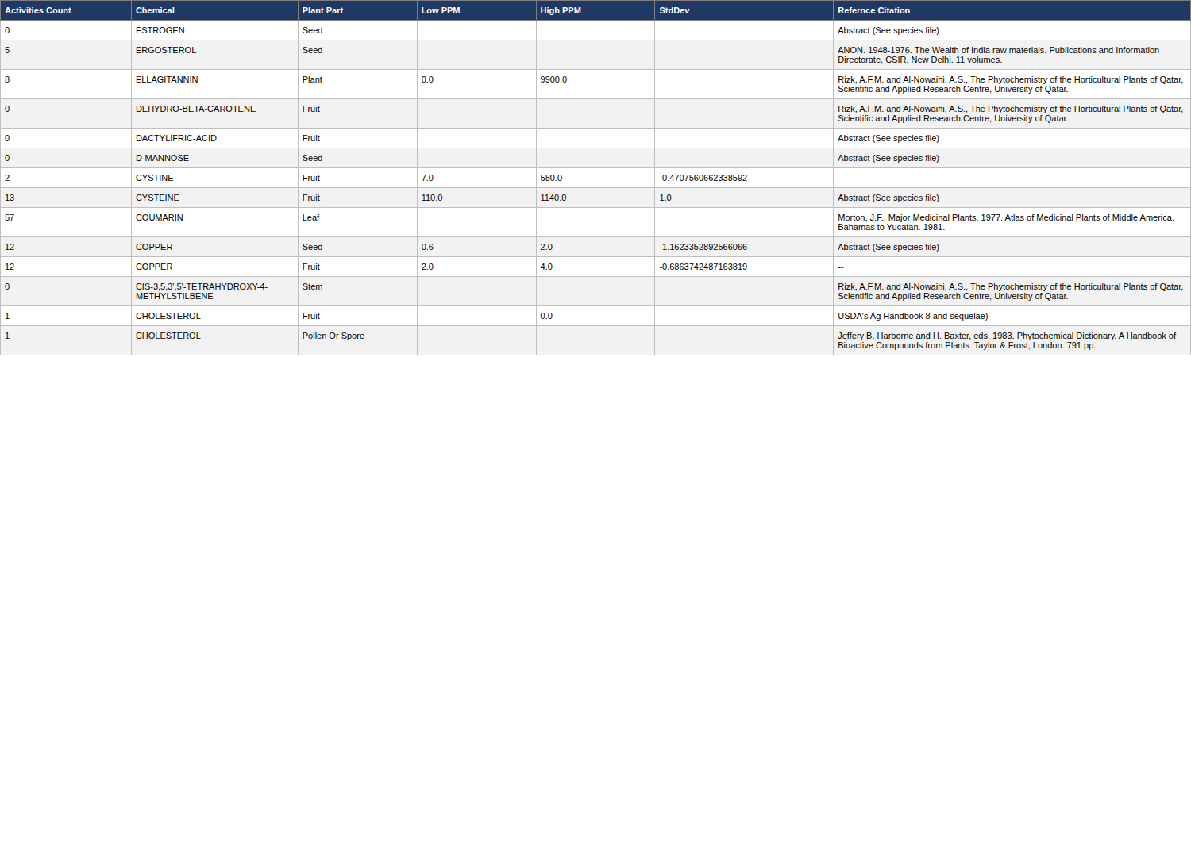| Activities Count | Chemical | Plant Part | Low PPM | High PPM | StdDev | Refernce Citation |
| --- | --- | --- | --- | --- | --- | --- |
| 0 | ESTROGEN | Seed | | | | Abstract (See species file) |
| 5 | ERGOSTEROL | Seed | | | | ANON. 1948-1976. The Wealth of India raw materials. Publications and Information Directorate, CSIR, New Delhi. 11 volumes. |
| 8 | ELLAGITANNIN | Plant | 0.0 | 9900.0 | | Rizk, A.F.M. and Al-Nowaihi, A.S., The Phytochemistry of the Horticultural Plants of Qatar, Scientific and Applied Research Centre, University of Qatar. |
| 0 | DEHYDRO-BETA-CAROTENE | Fruit | | | | Rizk, A.F.M. and Al-Nowaihi, A.S., The Phytochemistry of the Horticultural Plants of Qatar, Scientific and Applied Research Centre, University of Qatar. |
| 0 | DACTYLIFRIC-ACID | Fruit | | | | Abstract (See species file) |
| 0 | D-MANNOSE | Seed | | | | Abstract (See species file) |
| 2 | CYSTINE | Fruit | 7.0 | 580.0 | -0.4707560662338592 | -- |
| 13 | CYSTEINE | Fruit | 110.0 | 1140.0 | 1.0 | Abstract (See species file) |
| 57 | COUMARIN | Leaf | | | | Morton, J.F., Major Medicinal Plants. 1977. Atlas of Medicinal Plants of Middle America. Bahamas to Yucatan. 1981. |
| 12 | COPPER | Seed | 0.6 | 2.0 | -1.1623352892566066 | Abstract (See species file) |
| 12 | COPPER | Fruit | 2.0 | 4.0 | -0.6863742487163819 | -- |
| 0 | CIS-3,5,3',5'-TETRAHYDROXY-4-METHYLSTILBENE | Stem | | | | Rizk, A.F.M. and Al-Nowaihi, A.S., The Phytochemistry of the Horticultural Plants of Qatar, Scientific and Applied Research Centre, University of Qatar. |
| 1 | CHOLESTEROL | Fruit | | 0.0 | | USDA's Ag Handbook 8 and sequelae) |
| 1 | CHOLESTEROL | Pollen Or Spore | | | | Jeffery B. Harborne and H. Baxter, eds. 1983. Phytochemical Dictionary. A Handbook of Bioactive Compounds from Plants. Taylor & Frost, London. 791 pp. |